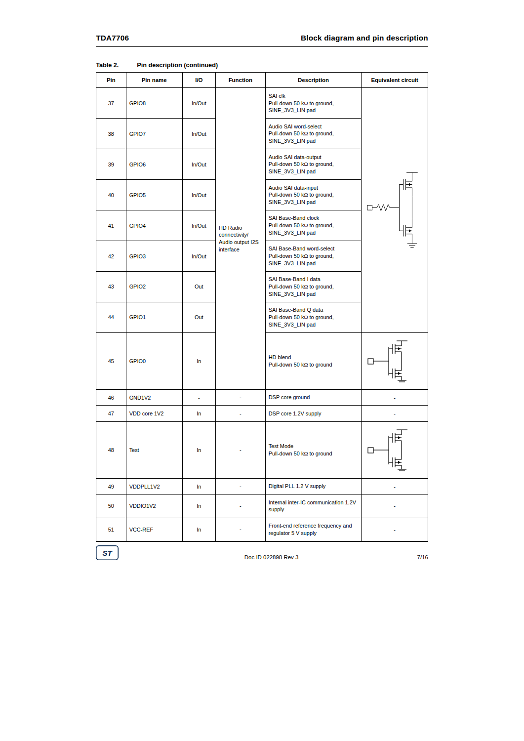TDA7706
Block diagram and pin description
Table 2. Pin description (continued)
| Pin | Pin name | I/O | Function | Description | Equivalent circuit |
| --- | --- | --- | --- | --- | --- |
| 37 | GPIO8 | In/Out | HD Radio connectivity/ Audio output I2S interface | SAI clk Pull-down 50 k Ω to ground, SINE_3V3_LIN pad | |
| 38 | GPIO7 | In/Out | Audio SAI word-select Pull-down 50 k Ω to ground, SINE_3V3_LIN pad |
| 39 | GPIO6 | In/Out | Audio SAI data-output Pull-down 50 k Ω to ground, SINE_3V3_LIN pad |
| 40 | GPIO5 | In/Out | Audio SAI data-input Pull-down 50 k Ω to ground, SINE_3V3_LIN pad |
| 41 | GPIO4 | In/Out | SAI Base-Band clock Pull-down 50 k Ω to ground, SINE_3V3_LIN pad |
| 42 | GPIO3 | In/Out | SAI Base-Band word-select Pull-down 50 k Ω to ground, SINE_3V3_LIN pad |
| 43 | GPIO2 | Out | SAI Base-Band I data Pull-down 50 k Ω to ground, SINE_3V3_LIN pad |
| 44 | GPIO1 | Out | SAI Base-Band Q data Pull-down 50 k Ω to ground, SINE_3V3_LIN pad |
| 45 | GPIO0 | In | HD blend Pull-down 50 k Ω to ground | |
| 46 | GND1V2 | - | - | DSP core ground | - |
| 47 | VDD core 1V2 | In | - | DSP core 1.2V supply | - |
| 48 | Test | In | - | Test Mode Pull-down 50 k Ω to ground | |
| 49 | VDDPLL1V2 | In | - | Digital PLL 1.2 V supply | - |
| 50 | VDDIO1V2 | In | - | Internal inter-IC communication 1.2V supply | - |
| 51 | VCC-REF | In | - | Front-end reference frequency and regulator 5 V supply | - |
ST
Doc ID 022898 Rev 3
7/16